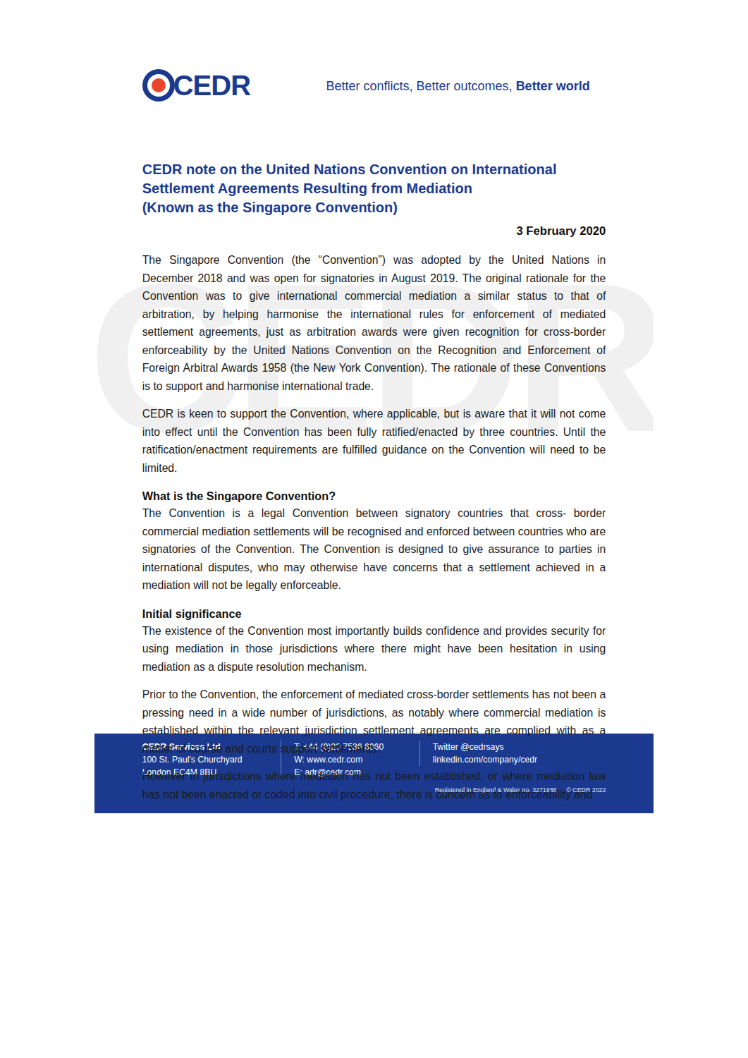CEDR
CEDR
Better conflicts, Better outcomes, Better world
CEDR note on the United Nations Convention on International Settlement Agreements Resulting from Mediation (Known as the Singapore Convention)
3 February 2020
The Singapore Convention (the “Convention”) was adopted by the United Nations in December 2018 and was open for signatories in August 2019. The original rationale for the Convention was to give international commercial mediation a similar status to that of arbitration, by helping harmonise the international rules for enforcement of mediated settlement agreements, just as arbitration awards were given recognition for cross-border enforceability by the United Nations Convention on the Recognition and Enforcement of Foreign Arbitral Awards 1958 (the New York Convention). The rationale of these Conventions is to support and harmonise international trade.
CEDR is keen to support the Convention, where applicable, but is aware that it will not come into effect until the Convention has been fully ratified/enacted by three countries. Until the ratification/enactment requirements are fulfilled guidance on the Convention will need to be limited.
What is the Singapore Convention?
The Convention is a legal Convention between signatory countries that cross- border commercial mediation settlements will be recognised and enforced between countries who are signatories of the Convention. The Convention is designed to give assurance to parties in international disputes, who may otherwise have concerns that a settlement achieved in a mediation will not be legally enforceable.
Initial significance
The existence of the Convention most importantly builds confidence and provides security for using mediation in those jurisdictions where there might have been hesitation in using mediation as a dispute resolution mechanism.
Prior to the Convention, the enforcement of mediated cross-border settlements has not been a pressing need in a wide number of jurisdictions, as notably where commercial mediation is established within the relevant jurisdiction settlement agreements are complied with as a matter of course and courts support settlements.
However in jurisdictions where mediation has not been established, or where mediation law has not been enacted or coded into civil procedure, there is concern as to enforceability and
CEDR Services Ltd
100 St. Paul's Churchyard
London EC4M 8BU
T: +44 (0)20 7536 6060
W: www.cedr.com
E: adr@cedr.com
Twitter @cedrsays
linkedin.com/company/cedr
Registered in England & Wales no. 3271988 © CEDR 2022